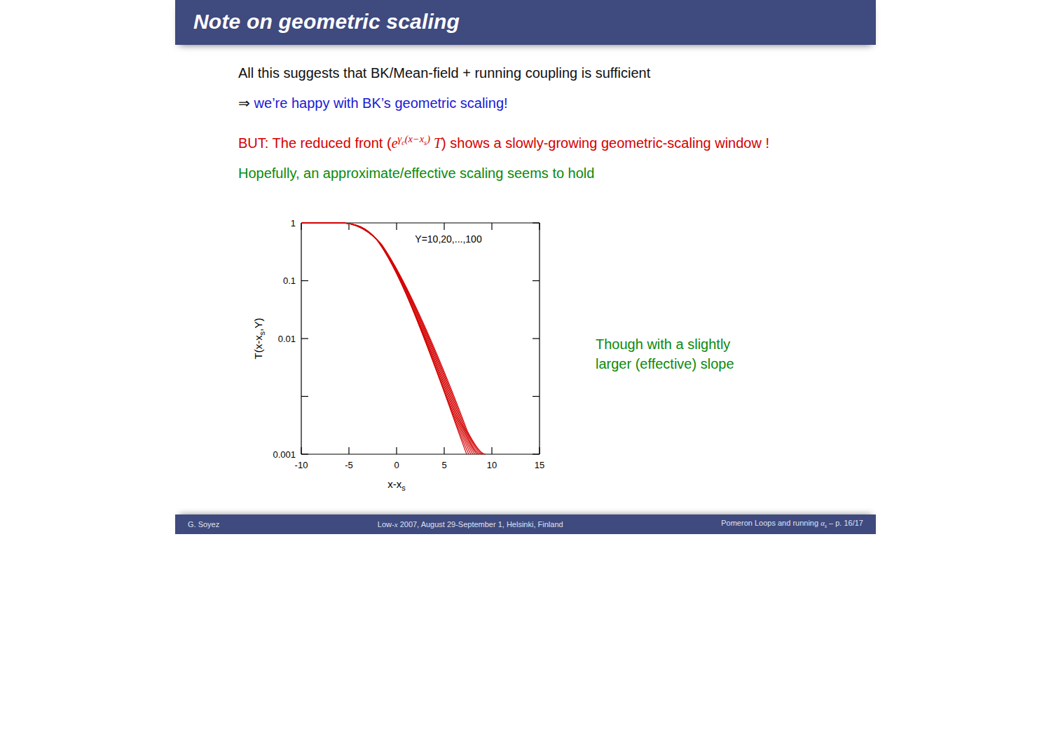Note on geometric scaling
All this suggests that BK/Mean-field + running coupling is sufficient
⇒ we’re happy with BK’s geometric scaling!
BUT: The reduced front (eγc(x−xs) T) shows a slowly-growing geometric-scaling window !
Hopefully, an approximate/effective scaling seems to hold
1 0.1 0.01 0.001 -10 -5 0 5 10 15 x-xs T(x-xs,Y) Y=10,20,...,100
Though with a slightly
larger (effective) slope
G. Soyez Low-x 2007, August 29-September 1, Helsinki, Finland Pomeron Loops and running αs – p. 16/17